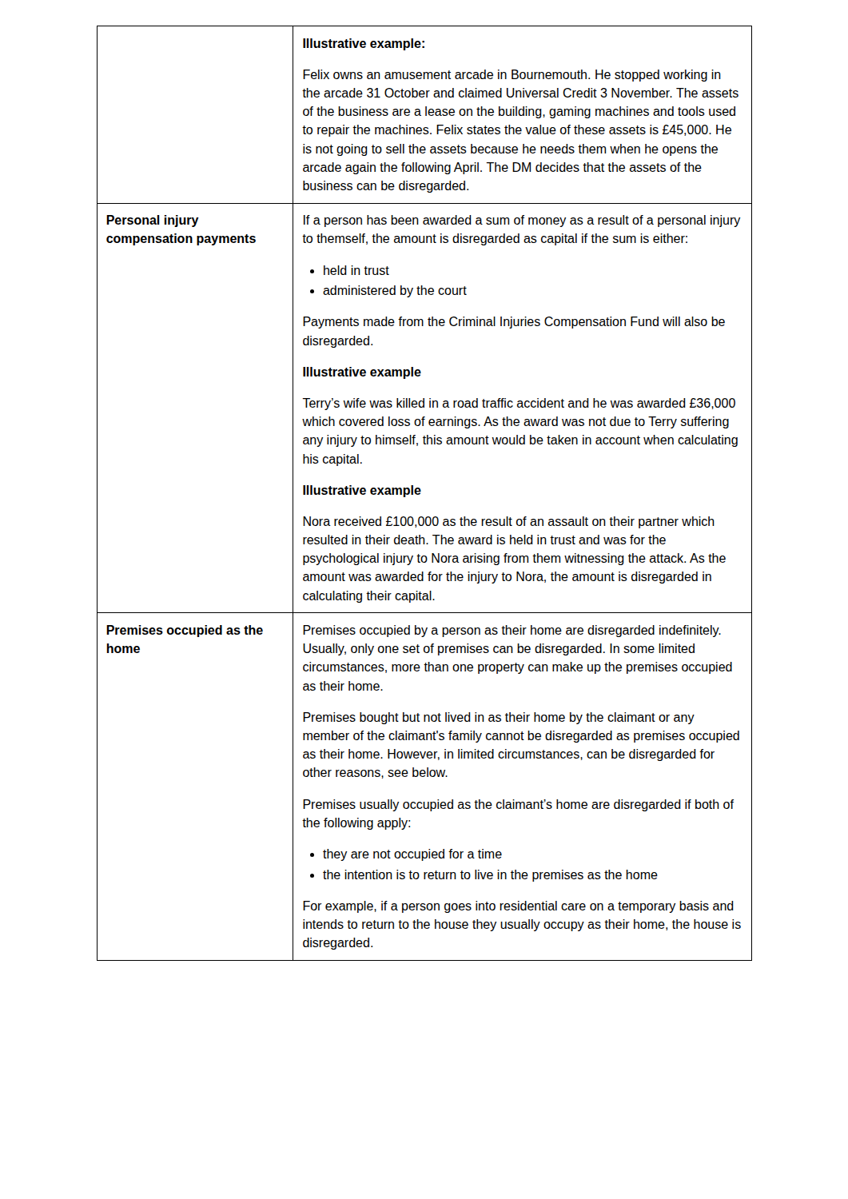| | Illustrative example: Felix owns an amusement arcade in Bournemouth. He stopped working in the arcade 31 October and claimed Universal Credit 3 November. The assets of the business are a lease on the building, gaming machines and tools used to repair the machines. Felix states the value of these assets is £45,000. He is not going to sell the assets because he needs them when he opens the arcade again the following April. The DM decides that the assets of the business can be disregarded. |
| Personal injury compensation payments | If a person has been awarded a sum of money as a result of a personal injury to themself, the amount is disregarded as capital if the sum is either: held in trust administered by the court Payments made from the Criminal Injuries Compensation Fund will also be disregarded. Illustrative example Terry’s wife was killed in a road traffic accident and he was awarded £36,000 which covered loss of earnings. As the award was not due to Terry suffering any injury to himself, this amount would be taken in account when calculating his capital. Illustrative example Nora received £100,000 as the result of an assault on their partner which resulted in their death. The award is held in trust and was for the psychological injury to Nora arising from them witnessing the attack. As the amount was awarded for the injury to Nora, the amount is disregarded in calculating their capital. |
| Premises occupied as the home | Premises occupied by a person as their home are disregarded indefinitely. Usually, only one set of premises can be disregarded. In some limited circumstances, more than one property can make up the premises occupied as their home. Premises bought but not lived in as their home by the claimant or any member of the claimant's family cannot be disregarded as premises occupied as their home. However, in limited circumstances, can be disregarded for other reasons, see below. Premises usually occupied as the claimant’s home are disregarded if both of the following apply: they are not occupied for a time the intention is to return to live in the premises as the home For example, if a person goes into residential care on a temporary basis and intends to return to the house they usually occupy as their home, the house is disregarded. |